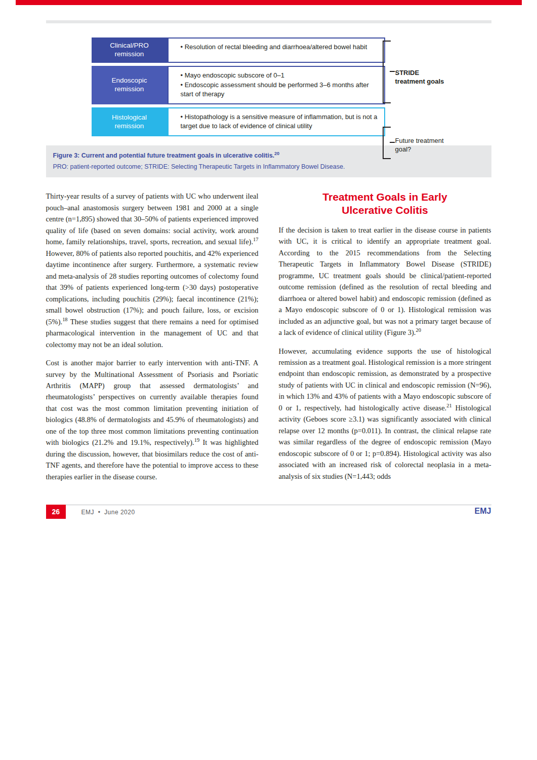Clinical/PRO
remission
Resolution of rectal bleeding and diarrhoea/altered bowel habit
Endoscopic
remission
Mayo endoscopic subscore of 0–1
Endoscopic assessment should be performed 3–6 months after start of therapy
Histological
remission
Histopathology is a sensitive measure of inflammation, but is not a target due to lack of evidence of clinical utility
STRIDE
treatment goals
Future treatment
goal?
Figure 3: Current and potential future treatment goals in ulcerative colitis.20
PRO: patient-reported outcome; STRIDE: Selecting Therapeutic Targets in Inflammatory Bowel Disease.
Thirty-year results of a survey of patients with UC who underwent ileal pouch–anal anastomosis surgery between 1981 and 2000 at a single centre (n=1,895) showed that 30–50% of patients experienced improved quality of life (based on seven domains: social activity, work around home, family relationships, travel, sports, recreation, and sexual life).17 However, 80% of patients also reported pouchitis, and 42% experienced daytime incontinence after surgery. Furthermore, a systematic review and meta-analysis of 28 studies reporting outcomes of colectomy found that 39% of patients experienced long-term (>30 days) postoperative complications, including pouchitis (29%); faecal incontinence (21%); small bowel obstruction (17%); and pouch failure, loss, or excision (5%).18 These studies suggest that there remains a need for optimised pharmacological intervention in the management of UC and that colectomy may not be an ideal solution.
Cost is another major barrier to early intervention with anti-TNF. A survey by the Multinational Assessment of Psoriasis and Psoriatic Arthritis (MAPP) group that assessed dermatologists’ and rheumatologists’ perspectives on currently available therapies found that cost was the most common limitation preventing initiation of biologics (48.8% of dermatologists and 45.9% of rheumatologists) and one of the top three most common limitations preventing continuation with biologics (21.2% and 19.1%, respectively).19 It was highlighted during the discussion, however, that biosimilars reduce the cost of anti-TNF agents, and therefore have the potential to improve access to these therapies earlier in the disease course.
Treatment Goals in Early
Ulcerative Colitis
If the decision is taken to treat earlier in the disease course in patients with UC, it is critical to identify an appropriate treatment goal. According to the 2015 recommendations from the Selecting Therapeutic Targets in Inflammatory Bowel Disease (STRIDE) programme, UC treatment goals should be clinical/patient-reported outcome remission (defined as the resolution of rectal bleeding and diarrhoea or altered bowel habit) and endoscopic remission (defined as a Mayo endoscopic subscore of 0 or 1). Histological remission was included as an adjunctive goal, but was not a primary target because of a lack of evidence of clinical utility (Figure 3).20
However, accumulating evidence supports the use of histological remission as a treatment goal. Histological remission is a more stringent endpoint than endoscopic remission, as demonstrated by a prospective study of patients with UC in clinical and endoscopic remission (N=96), in which 13% and 43% of patients with a Mayo endoscopic subscore of 0 or 1, respectively, had histologically active disease.21 Histological activity (Geboes score ≥3.1) was significantly associated with clinical relapse over 12 months (p=0.011). In contrast, the clinical relapse rate was similar regardless of the degree of endoscopic remission (Mayo endoscopic subscore of 0 or 1; p=0.894). Histological activity was also associated with an increased risk of colorectal neoplasia in a meta-analysis of six studies (N=1,443; odds
26
EMJ • June 2020
EMJ